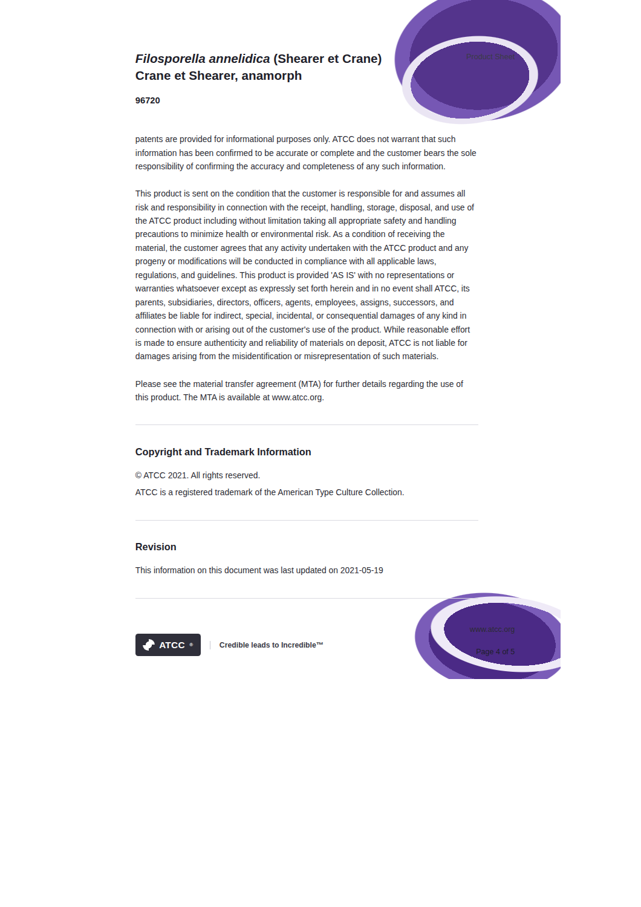Filosporella annelidica (Shearer et Crane) Crane et Shearer, anamorph
96720
Product Sheet
patents are provided for informational purposes only. ATCC does not warrant that such information has been confirmed to be accurate or complete and the customer bears the sole responsibility of confirming the accuracy and completeness of any such information.
This product is sent on the condition that the customer is responsible for and assumes all risk and responsibility in connection with the receipt, handling, storage, disposal, and use of the ATCC product including without limitation taking all appropriate safety and handling precautions to minimize health or environmental risk. As a condition of receiving the material, the customer agrees that any activity undertaken with the ATCC product and any progeny or modifications will be conducted in compliance with all applicable laws, regulations, and guidelines. This product is provided 'AS IS' with no representations or warranties whatsoever except as expressly set forth herein and in no event shall ATCC, its parents, subsidiaries, directors, officers, agents, employees, assigns, successors, and affiliates be liable for indirect, special, incidental, or consequential damages of any kind in connection with or arising out of the customer's use of the product. While reasonable effort is made to ensure authenticity and reliability of materials on deposit, ATCC is not liable for damages arising from the misidentification or misrepresentation of such materials.
Please see the material transfer agreement (MTA) for further details regarding the use of this product. The MTA is available at www.atcc.org.
Copyright and Trademark Information
© ATCC 2021. All rights reserved.
ATCC is a registered trademark of the American Type Culture Collection.
Revision
This information on this document was last updated on 2021-05-19
ATCC® Credible leads to Incredible™
www.atcc.org
Page 4 of 5